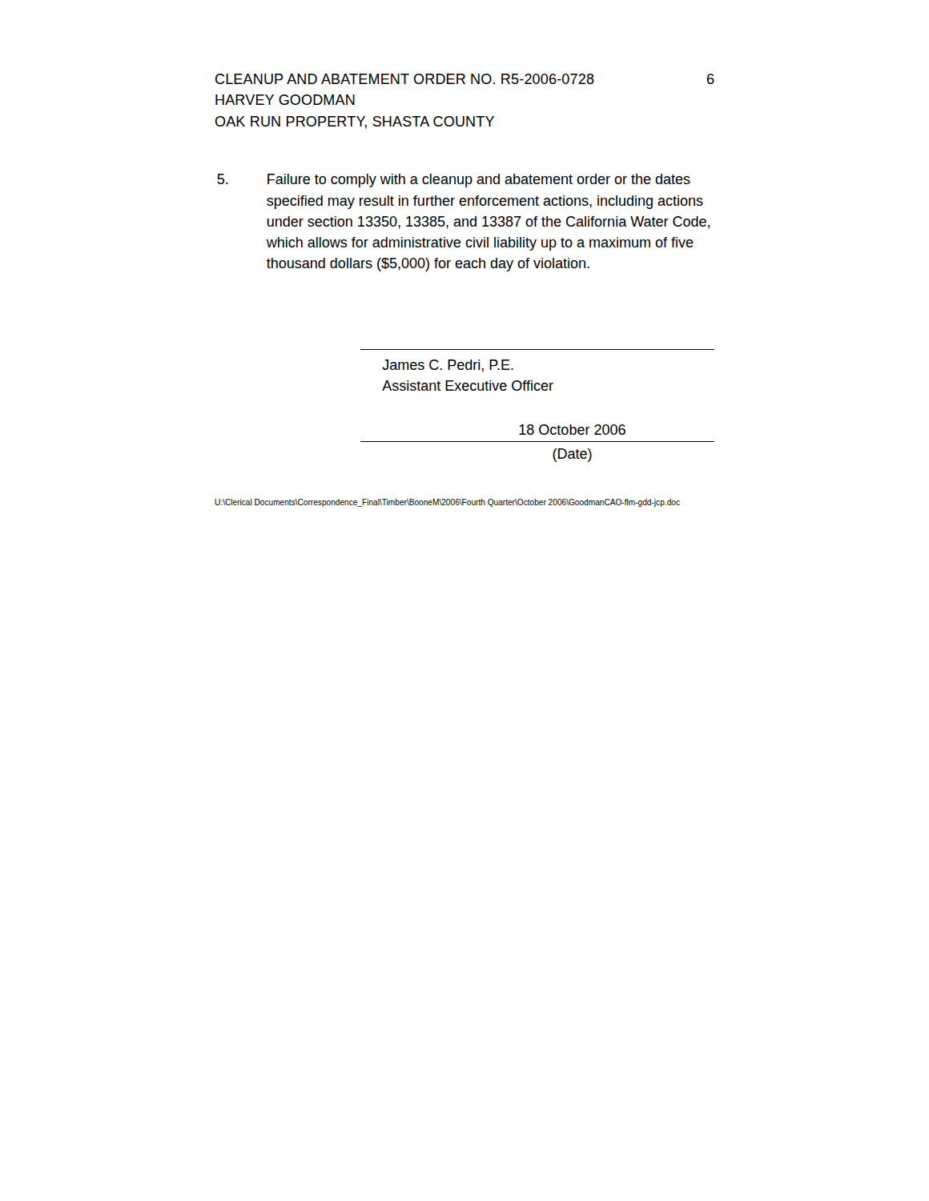6
CLEANUP AND ABATEMENT ORDER NO. R5-2006-0728
HARVEY GOODMAN
OAK RUN PROPERTY, SHASTA COUNTY
5.
Failure to comply with a cleanup and abatement order or the dates specified may result in further enforcement actions, including actions under section 13350, 13385, and 13387 of the California Water Code, which allows for administrative civil liability up to a maximum of five thousand dollars ($5,000) for each day of violation.
James C. Pedri, P.E.
Assistant Executive Officer
18 October 2006
(Date)
U:\Clerical Documents\Correspondence_Final\Timber\BooneM\2006\Fourth Quarter\October 2006\GoodmanCAO-flm-gdd-jcp.doc